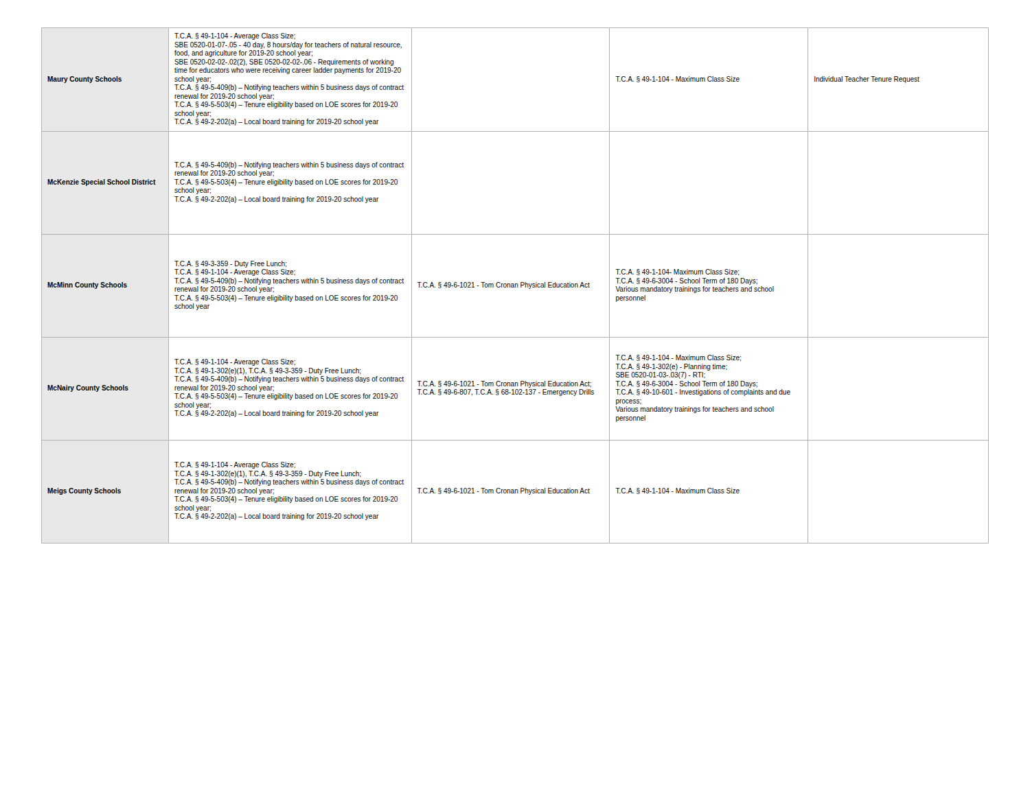| Maury County Schools | T.C.A. § 49-1-104 - Average Class Size; SBE 0520-01-07-.05 - 40 day, 8 hours/day for teachers of natural resource, food, and agriculture for 2019-20 school year; SBE 0520-02-02-.02(2), SBE 0520-02-02-.06 - Requirements of working time for educators who were receiving career ladder payments for 2019-20 school year; T.C.A. § 49-5-409(b) – Notifying teachers within 5 business days of contract renewal for 2019-20 school year; T.C.A. § 49-5-503(4) – Tenure eligibility based on LOE scores for 2019-20 school year; T.C.A. § 49-2-202(a) – Local board training for 2019-20 school year | | T.C.A. § 49-1-104 - Maximum Class Size | Individual Teacher Tenure Request |
| McKenzie Special School District | T.C.A. § 49-5-409(b) – Notifying teachers within 5 business days of contract renewal for 2019-20 school year; T.C.A. § 49-5-503(4) – Tenure eligibility based on LOE scores for 2019-20 school year; T.C.A. § 49-2-202(a) – Local board training for 2019-20 school year | | | |
| McMinn County Schools | T.C.A. § 49-3-359 - Duty Free Lunch; T.C.A. § 49-1-104 - Average Class Size; T.C.A. § 49-5-409(b) – Notifying teachers within 5 business days of contract renewal for 2019-20 school year; T.C.A. § 49-5-503(4) – Tenure eligibility based on LOE scores for 2019-20 school year | T.C.A. § 49-6-1021 - Tom Cronan Physical Education Act | T.C.A. § 49-1-104- Maximum Class Size; T.C.A. § 49-6-3004 - School Term of 180 Days; Various mandatory trainings for teachers and school personnel | |
| McNairy County Schools | T.C.A. § 49-1-104 - Average Class Size; T.C.A. § 49-1-302(e)(1), T.C.A. § 49-3-359 - Duty Free Lunch; T.C.A. § 49-5-409(b) – Notifying teachers within 5 business days of contract renewal for 2019-20 school year; T.C.A. § 49-5-503(4) – Tenure eligibility based on LOE scores for 2019-20 school year; T.C.A. § 49-2-202(a) – Local board training for 2019-20 school year | T.C.A. § 49-6-1021 - Tom Cronan Physical Education Act; T.C.A. § 49-6-807, T.C.A. § 68-102-137 - Emergency Drills | T.C.A. § 49-1-104 - Maximum Class Size; T.C.A. § 49-1-302(e) - Planning time; SBE 0520-01-03-.03(7) - RTI; T.C.A. § 49-6-3004 - School Term of 180 Days; T.C.A. § 49-10-601 - Investigations of complaints and due process; Various mandatory trainings for teachers and school personnel | |
| Meigs County Schools | T.C.A. § 49-1-104 - Average Class Size; T.C.A. § 49-1-302(e)(1), T.C.A. § 49-3-359 - Duty Free Lunch; T.C.A. § 49-5-409(b) – Notifying teachers within 5 business days of contract renewal for 2019-20 school year; T.C.A. § 49-5-503(4) – Tenure eligibility based on LOE scores for 2019-20 school year; T.C.A. § 49-2-202(a) – Local board training for 2019-20 school year | T.C.A. § 49-6-1021 - Tom Cronan Physical Education Act | T.C.A. § 49-1-104 - Maximum Class Size | |